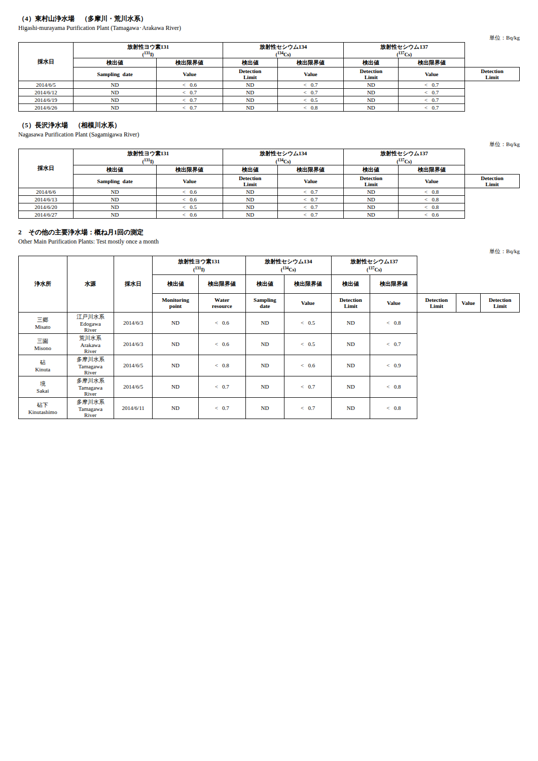（4）東村山浄水場　（多摩川・荒川水系）
Higashi-murayama Purification Plant (Tamagawa･Arakawa River)
単位：Bq/kg
| 採水日 | 放射性ヨウ素131 ( 131 I) | 放射性セシウム134 ( 134 Cs) | 放射性セシウム137 ( 137 Cs) |
| --- | --- | --- | --- |
| 検出値 | 検出限界値 | 検出値 | 検出限界値 | 検出値 | 検出限界値 |
| Sampling date | Value | Detection Limit | Value | Detection Limit | Value | Detection Limit |
| 2014/6/5 | ND | < 0.6 | ND | < 0.7 | ND | < 0.7 |
| 2014/6/12 | ND | < 0.7 | ND | < 0.7 | ND | < 0.7 |
| 2014/6/19 | ND | < 0.7 | ND | < 0.5 | ND | < 0.7 |
| 2014/6/26 | ND | < 0.7 | ND | < 0.8 | ND | < 0.7 |
（5）長沢浄水場　（相模川水系）
Nagasawa Purification Plant (Sagamigawa River)
単位：Bq/kg
| 採水日 | 放射性ヨウ素131 ( 131 I) | 放射性セシウム134 ( 134 Cs) | 放射性セシウム137 ( 137 Cs) |
| --- | --- | --- | --- |
| 検出値 | 検出限界値 | 検出値 | 検出限界値 | 検出値 | 検出限界値 |
| Sampling date | Value | Detection Limit | Value | Detection Limit | Value | Detection Limit |
| 2014/6/6 | ND | < 0.6 | ND | < 0.7 | ND | < 0.8 |
| 2014/6/13 | ND | < 0.6 | ND | < 0.7 | ND | < 0.8 |
| 2014/6/20 | ND | < 0.5 | ND | < 0.7 | ND | < 0.8 |
| 2014/6/27 | ND | < 0.6 | ND | < 0.7 | ND | < 0.6 |
2　その他の主要浄水場：概ね月1回の測定
Other Main Purification Plants: Test mostly once a month
単位：Bq/kg
| 浄水所 | 水源 | 採水日 | 放射性ヨウ素131 ( 131 I) | 放射性セシウム134 ( 134 Cs) | 放射性セシウム137 ( 137 Cs) |
| --- | --- | --- | --- | --- | --- |
| 検出値 | 検出限界値 | 検出値 | 検出限界値 | 検出値 | 検出限界値 |
| Monitoring point | Water resource | Sampling date | Value | Detection Limit | Value | Detection Limit | Value | Detection Limit |
| 三郷 Misato | 江戸川水系 Edogawa River | 2014/6/3 | ND | < 0.6 | ND | < 0.5 | ND | < 0.8 |
| 三園 Misono | 荒川水系 Arakawa River | 2014/6/3 | ND | < 0.6 | ND | < 0.5 | ND | < 0.7 |
| 砧 Kinuta | 多摩川水系 Tamagawa River | 2014/6/5 | ND | < 0.8 | ND | < 0.6 | ND | < 0.9 |
| 境 Sakai | 多摩川水系 Tamagawa River | 2014/6/5 | ND | < 0.7 | ND | < 0.7 | ND | < 0.8 |
| 砧下 Kinutashimo | 多摩川水系 Tamagawa River | 2014/6/11 | ND | < 0.7 | ND | < 0.7 | ND | < 0.8 |